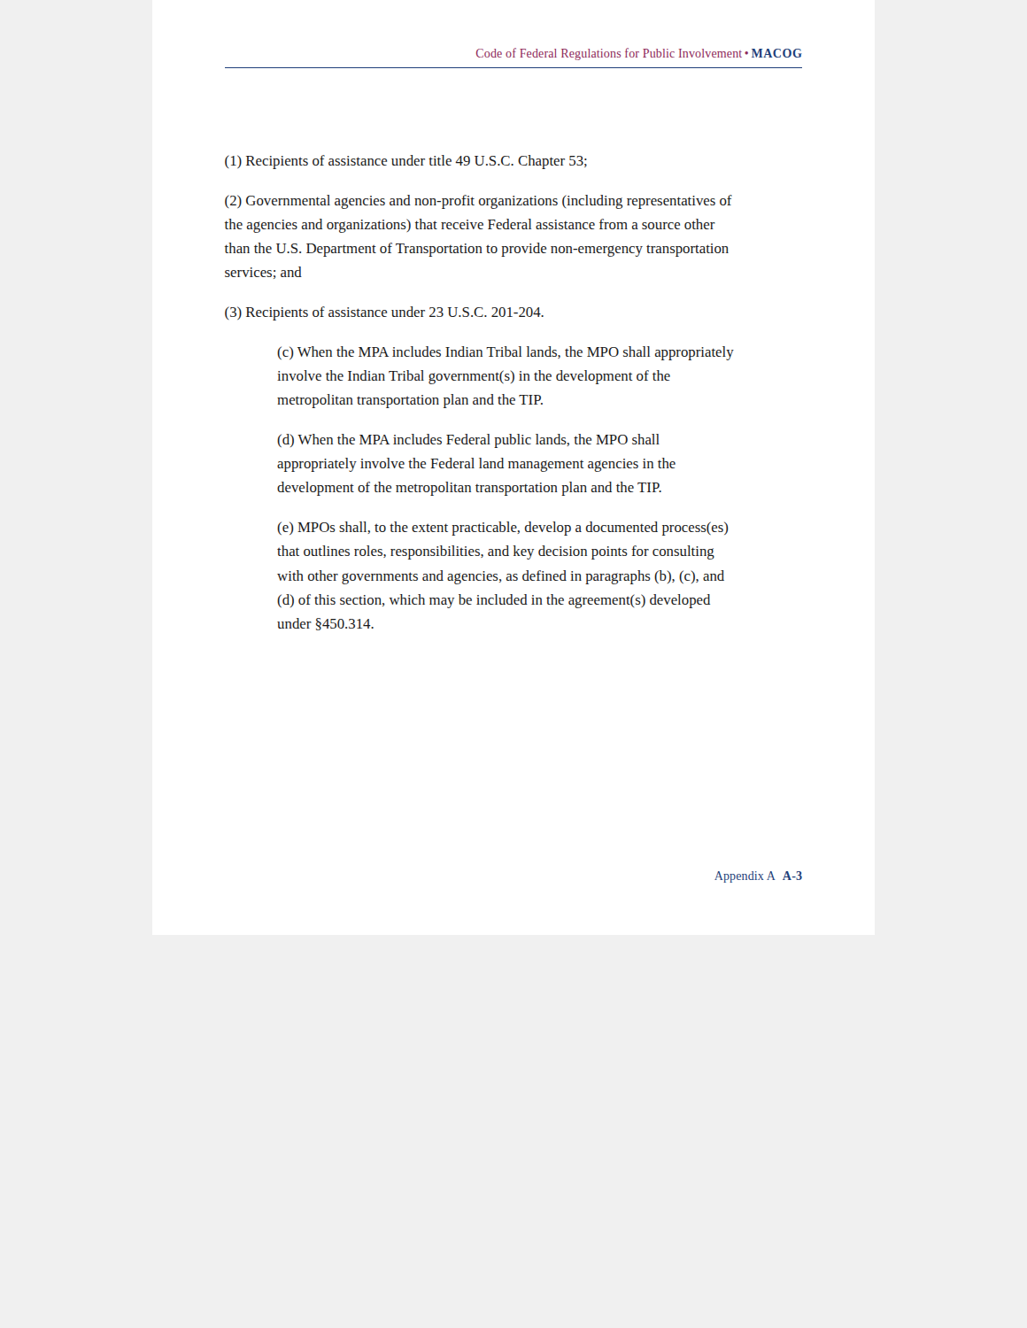Code of Federal Regulations for Public Involvement•MACOG
(1) Recipients of assistance under title 49 U.S.C. Chapter 53;
(2) Governmental agencies and non-profit organizations (including representatives of the agencies and organizations) that receive Federal assistance from a source other than the U.S. Department of Transportation to provide non-emergency transportation services; and
(3) Recipients of assistance under 23 U.S.C. 201-204.
(c) When the MPA includes Indian Tribal lands, the MPO shall appropriately involve the Indian Tribal government(s) in the development of the metropolitan transportation plan and the TIP.
(d) When the MPA includes Federal public lands, the MPO shall appropriately involve the Federal land management agencies in the development of the metropolitan transportation plan and the TIP.
(e) MPOs shall, to the extent practicable, develop a documented process(es) that outlines roles, responsibilities, and key decision points for consulting with other governments and agencies, as defined in paragraphs (b), (c), and (d) of this section, which may be included in the agreement(s) developed under §450.314.
Appendix A A-3